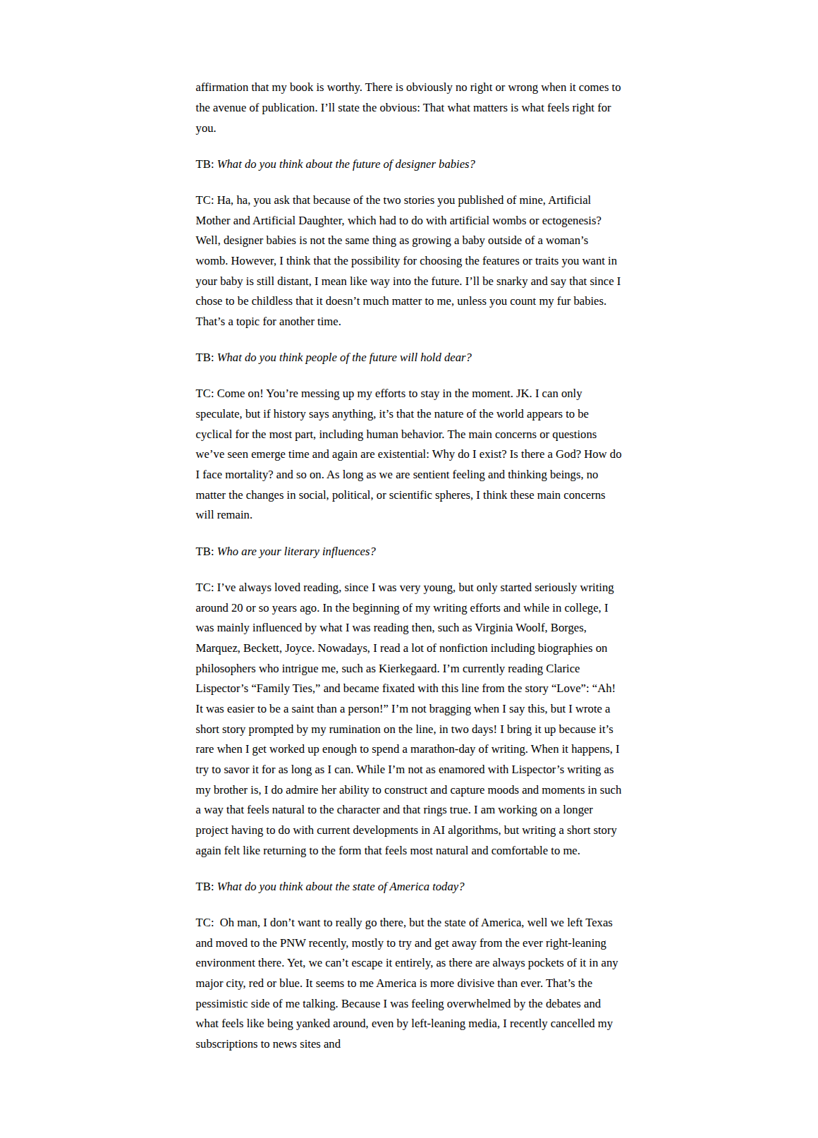affirmation that my book is worthy. There is obviously no right or wrong when it comes to the avenue of publication. I’ll state the obvious: That what matters is what feels right for you.
TB: What do you think about the future of designer babies?
TC: Ha, ha, you ask that because of the two stories you published of mine, Artificial Mother and Artificial Daughter, which had to do with artificial wombs or ectogenesis? Well, designer babies is not the same thing as growing a baby outside of a woman’s womb. However, I think that the possibility for choosing the features or traits you want in your baby is still distant, I mean like way into the future. I’ll be snarky and say that since I chose to be childless that it doesn’t much matter to me, unless you count my fur babies. That’s a topic for another time.
TB: What do you think people of the future will hold dear?
TC: Come on! You’re messing up my efforts to stay in the moment. JK. I can only speculate, but if history says anything, it’s that the nature of the world appears to be cyclical for the most part, including human behavior. The main concerns or questions we’ve seen emerge time and again are existential: Why do I exist? Is there a God? How do I face mortality? and so on. As long as we are sentient feeling and thinking beings, no matter the changes in social, political, or scientific spheres, I think these main concerns will remain.
TB: Who are your literary influences?
TC: I’ve always loved reading, since I was very young, but only started seriously writing around 20 or so years ago. In the beginning of my writing efforts and while in college, I was mainly influenced by what I was reading then, such as Virginia Woolf, Borges, Marquez, Beckett, Joyce. Nowadays, I read a lot of nonfiction including biographies on philosophers who intrigue me, such as Kierkegaard. I’m currently reading Clarice Lispector’s “Family Ties,” and became fixated with this line from the story “Love”: “Ah! It was easier to be a saint than a person!” I’m not bragging when I say this, but I wrote a short story prompted by my rumination on the line, in two days! I bring it up because it’s rare when I get worked up enough to spend a marathon-day of writing. When it happens, I try to savor it for as long as I can. While I’m not as enamored with Lispector’s writing as my brother is, I do admire her ability to construct and capture moods and moments in such a way that feels natural to the character and that rings true. I am working on a longer project having to do with current developments in AI algorithms, but writing a short story again felt like returning to the form that feels most natural and comfortable to me.
TB: What do you think about the state of America today?
TC: Oh man, I don’t want to really go there, but the state of America, well we left Texas and moved to the PNW recently, mostly to try and get away from the ever right-leaning environment there. Yet, we can’t escape it entirely, as there are always pockets of it in any major city, red or blue. It seems to me America is more divisive than ever. That’s the pessimistic side of me talking. Because I was feeling overwhelmed by the debates and what feels like being yanked around, even by left-leaning media, I recently cancelled my subscriptions to news sites and